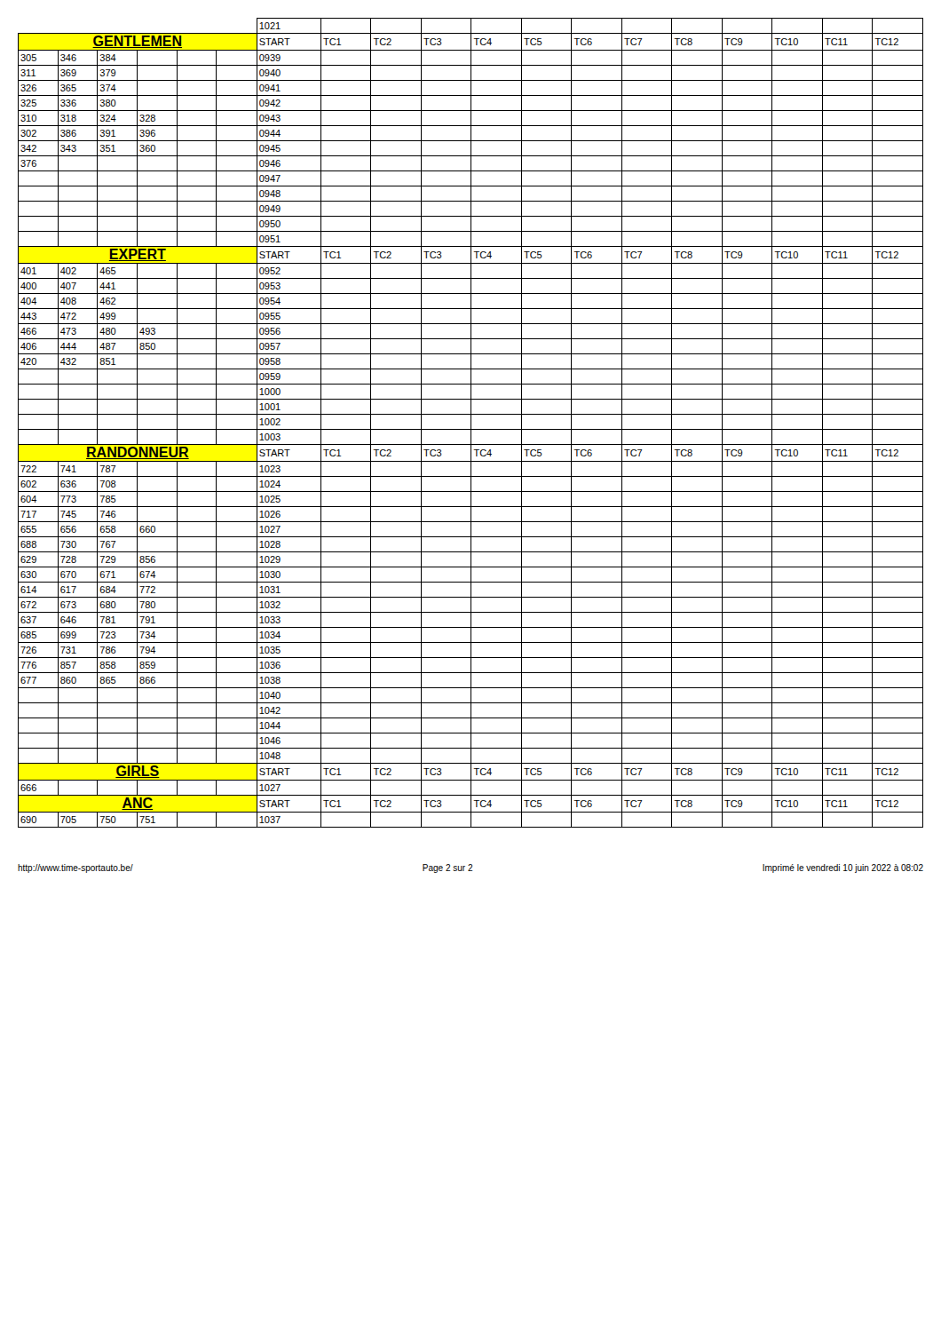| | | | | | | 1021 | | | | | | | | | | | | |
| GENTLEMEN | START | TC1 | TC2 | TC3 | TC4 | TC5 | TC6 | TC7 | TC8 | TC9 | TC10 | TC11 | TC12 |
| 305 | 346 | 384 | | | | 0939 | | | | | | | | | | | | |
| 311 | 369 | 379 | | | | 0940 | | | | | | | | | | | | |
| 326 | 365 | 374 | | | | 0941 | | | | | | | | | | | | |
| 325 | 336 | 380 | | | | 0942 | | | | | | | | | | | | |
| 310 | 318 | 324 | 328 | | | 0943 | | | | | | | | | | | | |
| 302 | 386 | 391 | 396 | | | 0944 | | | | | | | | | | | | |
| 342 | 343 | 351 | 360 | | | 0945 | | | | | | | | | | | | |
| 376 | | | | | | 0946 | | | | | | | | | | | | |
| | | | | | | 0947 | | | | | | | | | | | | |
| | | | | | | 0948 | | | | | | | | | | | | |
| | | | | | | 0949 | | | | | | | | | | | | |
| | | | | | | 0950 | | | | | | | | | | | | |
| | | | | | | 0951 | | | | | | | | | | | | |
| EXPERT | START | TC1 | TC2 | TC3 | TC4 | TC5 | TC6 | TC7 | TC8 | TC9 | TC10 | TC11 | TC12 |
| 401 | 402 | 465 | | | | 0952 | | | | | | | | | | | | |
| 400 | 407 | 441 | | | | 0953 | | | | | | | | | | | | |
| 404 | 408 | 462 | | | | 0954 | | | | | | | | | | | | |
| 443 | 472 | 499 | | | | 0955 | | | | | | | | | | | | |
| 466 | 473 | 480 | 493 | | | 0956 | | | | | | | | | | | | |
| 406 | 444 | 487 | 850 | | | 0957 | | | | | | | | | | | | |
| 420 | 432 | 851 | | | | 0958 | | | | | | | | | | | | |
| | | | | | | 0959 | | | | | | | | | | | | |
| | | | | | | 1000 | | | | | | | | | | | | |
| | | | | | | 1001 | | | | | | | | | | | | |
| | | | | | | 1002 | | | | | | | | | | | | |
| | | | | | | 1003 | | | | | | | | | | | | |
| RANDONNEUR | START | TC1 | TC2 | TC3 | TC4 | TC5 | TC6 | TC7 | TC8 | TC9 | TC10 | TC11 | TC12 |
| 722 | 741 | 787 | | | | 1023 | | | | | | | | | | | | |
| 602 | 636 | 708 | | | | 1024 | | | | | | | | | | | | |
| 604 | 773 | 785 | | | | 1025 | | | | | | | | | | | | |
| 717 | 745 | 746 | | | | 1026 | | | | | | | | | | | | |
| 655 | 656 | 658 | 660 | | | 1027 | | | | | | | | | | | | |
| 688 | 730 | 767 | | | | 1028 | | | | | | | | | | | | |
| 629 | 728 | 729 | 856 | | | 1029 | | | | | | | | | | | | |
| 630 | 670 | 671 | 674 | | | 1030 | | | | | | | | | | | | |
| 614 | 617 | 684 | 772 | | | 1031 | | | | | | | | | | | | |
| 672 | 673 | 680 | 780 | | | 1032 | | | | | | | | | | | | |
| 637 | 646 | 781 | 791 | | | 1033 | | | | | | | | | | | | |
| 685 | 699 | 723 | 734 | | | 1034 | | | | | | | | | | | | |
| 726 | 731 | 786 | 794 | | | 1035 | | | | | | | | | | | | |
| 776 | 857 | 858 | 859 | | | 1036 | | | | | | | | | | | | |
| 677 | 860 | 865 | 866 | | | 1038 | | | | | | | | | | | | |
| | | | | | | 1040 | | | | | | | | | | | | |
| | | | | | | 1042 | | | | | | | | | | | | |
| | | | | | | 1044 | | | | | | | | | | | | |
| | | | | | | 1046 | | | | | | | | | | | | |
| | | | | | | 1048 | | | | | | | | | | | | |
| GIRLS | START | TC1 | TC2 | TC3 | TC4 | TC5 | TC6 | TC7 | TC8 | TC9 | TC10 | TC11 | TC12 |
| 666 | | | | | | 1027 | | | | | | | | | | | | |
| ANC | START | TC1 | TC2 | TC3 | TC4 | TC5 | TC6 | TC7 | TC8 | TC9 | TC10 | TC11 | TC12 |
| 690 | 705 | 750 | 751 | | | 1037 | | | | | | | | | | | | |
http://www.time-sportauto.be/ Page 2 sur 2 Imprimé le vendredi 10 juin 2022 à 08:02